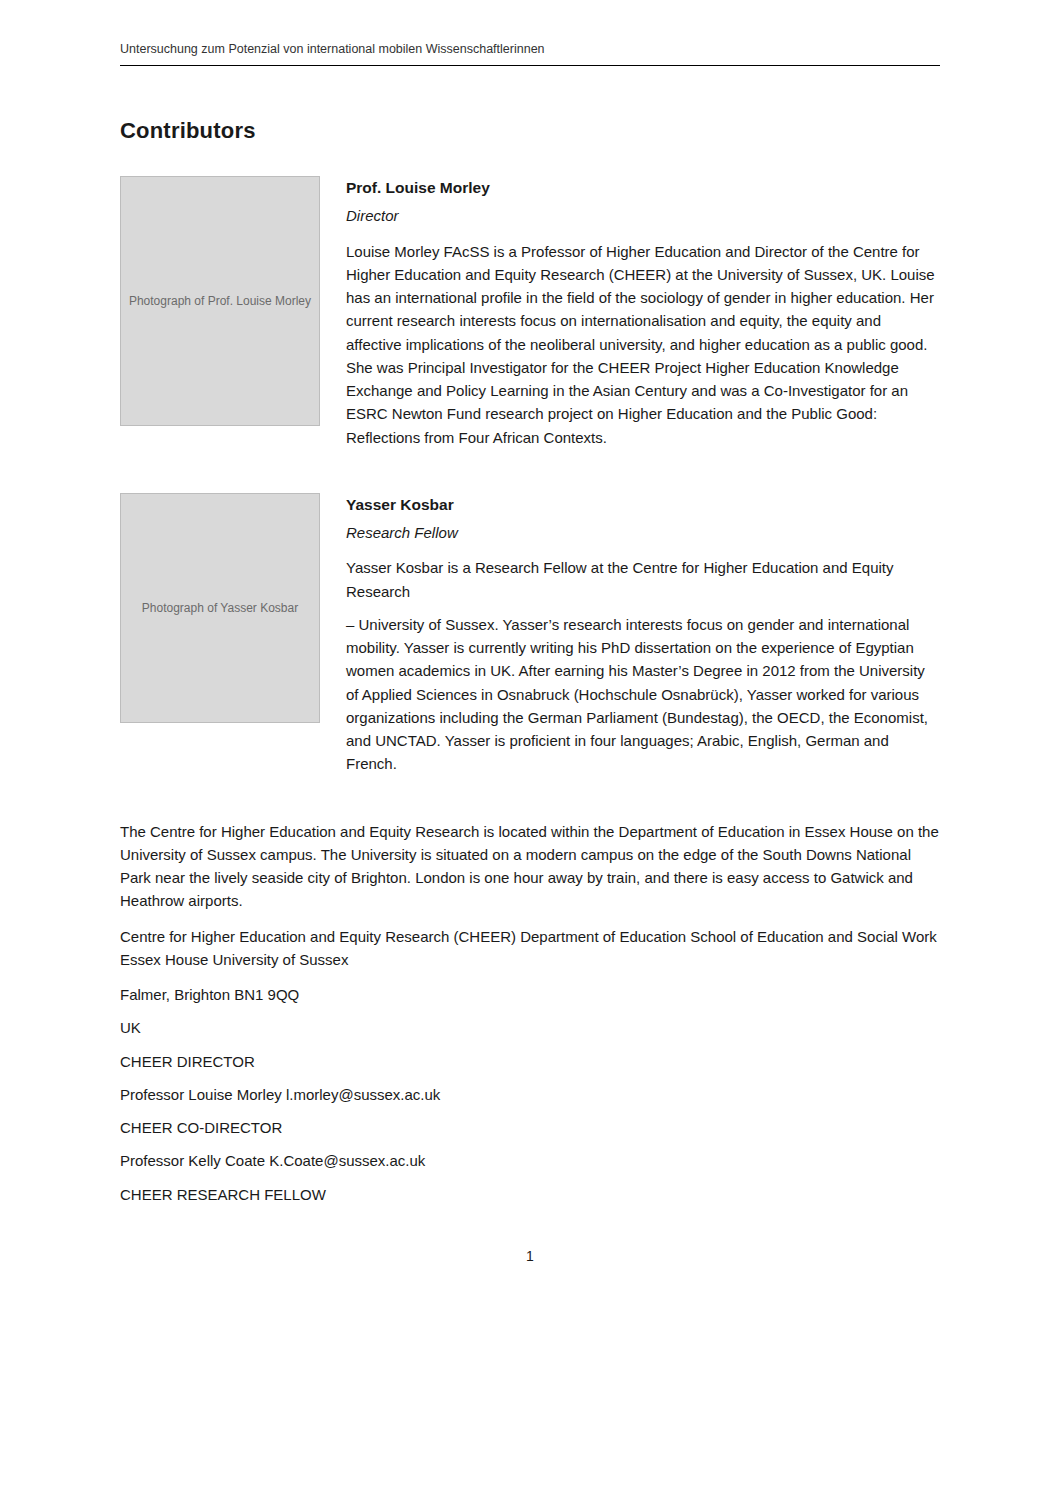Untersuchung zum Potenzial von international mobilen Wissenschaftlerinnen
Contributors
Photograph of Prof. Louise Morley
Prof. Louise Morley
Director
Louise Morley FAcSS is a Professor of Higher Education and Director of the Centre for Higher Education and Equity Research (CHEER) at the University of Sussex, UK. Louise has an international profile in the field of the sociology of gender in higher education. Her current research interests focus on internationalisation and equity, the equity and affective implications of the neoliberal university, and higher education as a public good. She was Principal Investigator for the CHEER Project Higher Education Knowledge Exchange and Policy Learning in the Asian Century and was a Co-Investigator for an ESRC Newton Fund research project on Higher Education and the Public Good: Reflections from Four African Contexts.
Photograph of Yasser Kosbar
Yasser Kosbar
Research Fellow
Yasser Kosbar is a Research Fellow at the Centre for Higher Education and Equity Research
– University of Sussex. Yasser’s research interests focus on gender and international mobility. Yasser is currently writing his PhD dissertation on the experience of Egyptian women academics in UK. After earning his Master’s Degree in 2012 from the University of Applied Sciences in Osnabruck (Hochschule Osnabrück), Yasser worked for various organizations including the German Parliament (Bundestag), the OECD, the Economist, and UNCTAD. Yasser is proficient in four languages; Arabic, English, German and French.
The Centre for Higher Education and Equity Research is located within the Department of Education in Essex House on the University of Sussex campus. The University is situated on a modern campus on the edge of the South Downs National Park near the lively seaside city of Brighton. London is one hour away by train, and there is easy access to Gatwick and Heathrow airports.
Centre for Higher Education and Equity Research (CHEER) Department of Education School of Education and Social Work Essex House University of Sussex
Falmer, Brighton BN1 9QQ
UK
CHEER DIRECTOR
Professor Louise Morley l.morley@sussex.ac.uk
CHEER CO-DIRECTOR
Professor Kelly Coate K.Coate@sussex.ac.uk
CHEER RESEARCH FELLOW
1